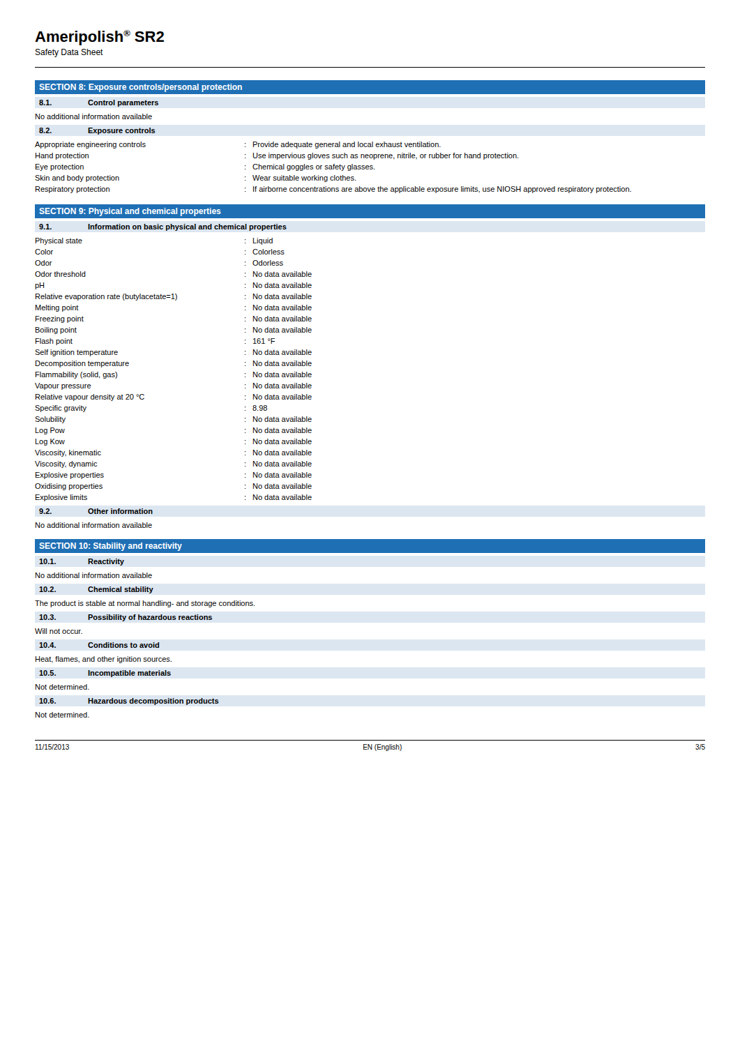Ameripolish® SR2
Safety Data Sheet
SECTION 8: Exposure controls/personal protection
8.1. Control parameters
No additional information available
8.2. Exposure controls
| Appropriate engineering controls | : | Provide adequate general and local exhaust ventilation. |
| Hand protection | : | Use impervious gloves such as neoprene, nitrile, or rubber for hand protection. |
| Eye protection | : | Chemical goggles or safety glasses. |
| Skin and body protection | : | Wear suitable working clothes. |
| Respiratory protection | : | If airborne concentrations are above the applicable exposure limits, use NIOSH approved respiratory protection. |
SECTION 9: Physical and chemical properties
9.1. Information on basic physical and chemical properties
| Physical state | : | Liquid |
| Color | : | Colorless |
| Odor | : | Odorless |
| Odor threshold | : | No data available |
| pH | : | No data available |
| Relative evaporation rate (butylacetate=1) | : | No data available |
| Melting point | : | No data available |
| Freezing point | : | No data available |
| Boiling point | : | No data available |
| Flash point | : | 161 °F |
| Self ignition temperature | : | No data available |
| Decomposition temperature | : | No data available |
| Flammability (solid, gas) | : | No data available |
| Vapour pressure | : | No data available |
| Relative vapour density at 20 °C | : | No data available |
| Specific gravity | : | 8.98 |
| Solubility | : | No data available |
| Log Pow | : | No data available |
| Log Kow | : | No data available |
| Viscosity, kinematic | : | No data available |
| Viscosity, dynamic | : | No data available |
| Explosive properties | : | No data available |
| Oxidising properties | : | No data available |
| Explosive limits | : | No data available |
9.2. Other information
No additional information available
SECTION 10: Stability and reactivity
10.1. Reactivity
No additional information available
10.2. Chemical stability
The product is stable at normal handling- and storage conditions.
10.3. Possibility of hazardous reactions
Will not occur.
10.4. Conditions to avoid
Heat, flames, and other ignition sources.
10.5. Incompatible materials
Not determined.
10.6. Hazardous decomposition products
Not determined.
11/15/2013
EN (English)
3/5